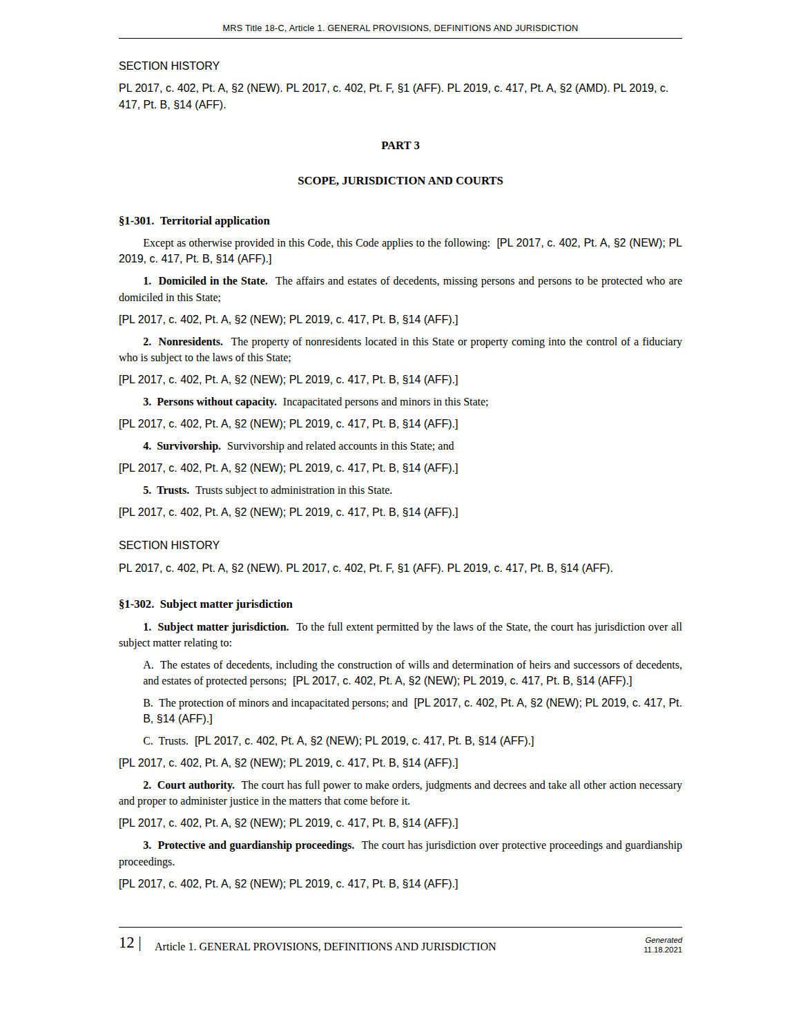MRS Title 18-C, Article 1. GENERAL PROVISIONS, DEFINITIONS AND JURISDICTION
SECTION HISTORY
PL 2017, c. 402, Pt. A, §2 (NEW). PL 2017, c. 402, Pt. F, §1 (AFF). PL 2019, c. 417, Pt. A, §2 (AMD). PL 2019, c. 417, Pt. B, §14 (AFF).
PART 3
SCOPE, JURISDICTION AND COURTS
§1-301. Territorial application
Except as otherwise provided in this Code, this Code applies to the following: [PL 2017, c. 402, Pt. A, §2 (NEW); PL 2019, c. 417, Pt. B, §14 (AFF).]
1. Domiciled in the State. The affairs and estates of decedents, missing persons and persons to be protected who are domiciled in this State;
[PL 2017, c. 402, Pt. A, §2 (NEW); PL 2019, c. 417, Pt. B, §14 (AFF).]
2. Nonresidents. The property of nonresidents located in this State or property coming into the control of a fiduciary who is subject to the laws of this State;
[PL 2017, c. 402, Pt. A, §2 (NEW); PL 2019, c. 417, Pt. B, §14 (AFF).]
3. Persons without capacity. Incapacitated persons and minors in this State;
[PL 2017, c. 402, Pt. A, §2 (NEW); PL 2019, c. 417, Pt. B, §14 (AFF).]
4. Survivorship. Survivorship and related accounts in this State; and
[PL 2017, c. 402, Pt. A, §2 (NEW); PL 2019, c. 417, Pt. B, §14 (AFF).]
5. Trusts. Trusts subject to administration in this State.
[PL 2017, c. 402, Pt. A, §2 (NEW); PL 2019, c. 417, Pt. B, §14 (AFF).]
SECTION HISTORY
PL 2017, c. 402, Pt. A, §2 (NEW). PL 2017, c. 402, Pt. F, §1 (AFF). PL 2019, c. 417, Pt. B, §14 (AFF).
§1-302. Subject matter jurisdiction
1. Subject matter jurisdiction. To the full extent permitted by the laws of the State, the court has jurisdiction over all subject matter relating to:
A. The estates of decedents, including the construction of wills and determination of heirs and successors of decedents, and estates of protected persons; [PL 2017, c. 402, Pt. A, §2 (NEW); PL 2019, c. 417, Pt. B, §14 (AFF).]
B. The protection of minors and incapacitated persons; and [PL 2017, c. 402, Pt. A, §2 (NEW); PL 2019, c. 417, Pt. B, §14 (AFF).]
C. Trusts. [PL 2017, c. 402, Pt. A, §2 (NEW); PL 2019, c. 417, Pt. B, §14 (AFF).]
[PL 2017, c. 402, Pt. A, §2 (NEW); PL 2019, c. 417, Pt. B, §14 (AFF).]
2. Court authority. The court has full power to make orders, judgments and decrees and take all other action necessary and proper to administer justice in the matters that come before it.
[PL 2017, c. 402, Pt. A, §2 (NEW); PL 2019, c. 417, Pt. B, §14 (AFF).]
3. Protective and guardianship proceedings. The court has jurisdiction over protective proceedings and guardianship proceedings.
[PL 2017, c. 402, Pt. A, §2 (NEW); PL 2019, c. 417, Pt. B, §14 (AFF).]
12 |
Article 1. GENERAL PROVISIONS, DEFINITIONS AND JURISDICTION
Generated
11.18.2021